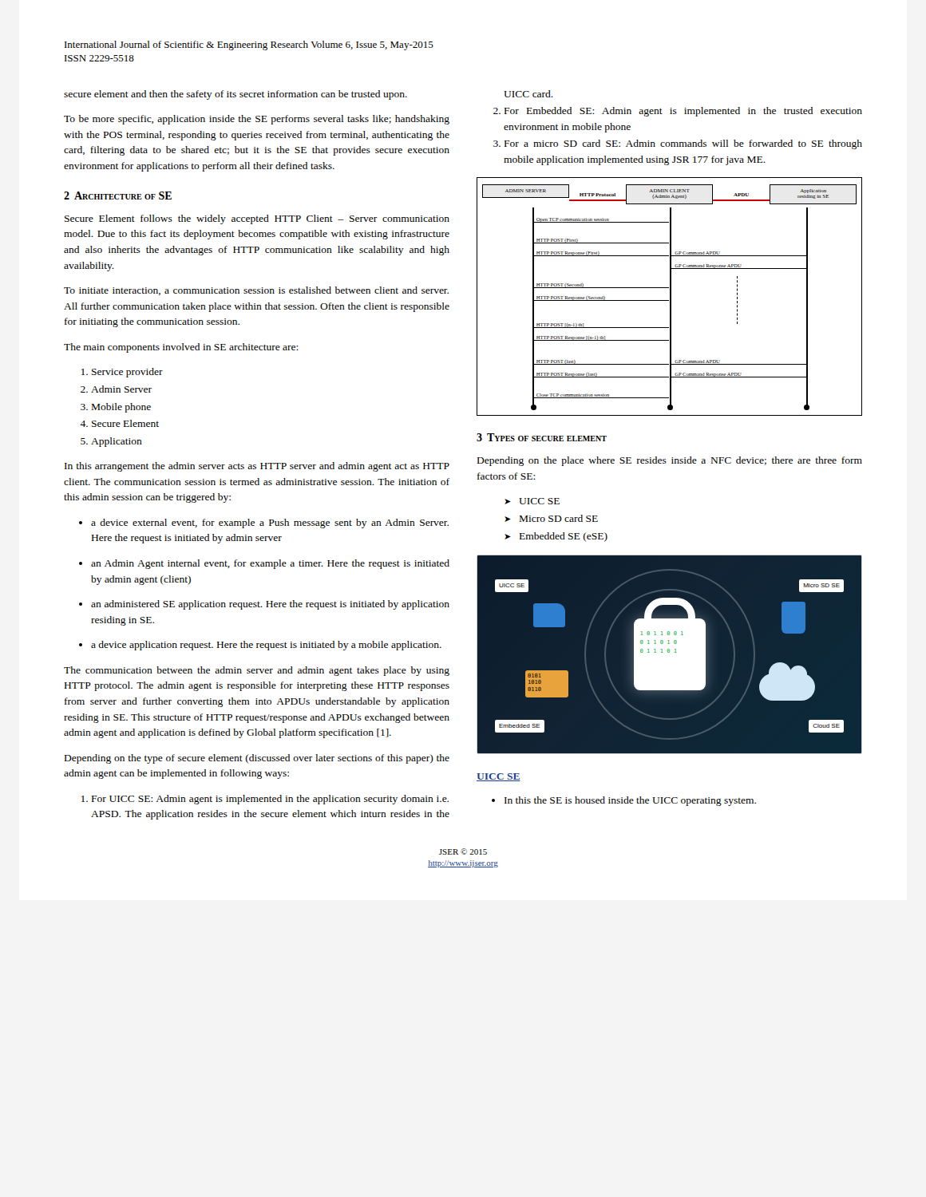International Journal of Scientific & Engineering Research Volume 6, Issue 5, May-2015
ISSN 2229-5518
secure element and then the safety of its secret information can be trusted upon.
To be more specific, application inside the SE performs several tasks like; handshaking with the POS terminal, responding to queries received from terminal, authenticating the card, filtering data to be shared etc; but it is the SE that provides secure execution environment for applications to perform all their defined tasks.
2 Architecture of SE
Secure Element follows the widely accepted HTTP Client – Server communication model. Due to this fact its deployment becomes compatible with existing infrastructure and also inherits the advantages of HTTP communication like scalability and high availability.
To initiate interaction, a communication session is estalished between client and server. All further communication taken place within that session. Often the client is responsible for initiating the communication session.
The main components involved in SE architecture are:
Service provider
Admin Server
Mobile phone
Secure Element
Application
In this arrangement the admin server acts as HTTP server and admin agent act as HTTP client. The communication session is termed as administrative session. The initiation of this admin session can be triggered by:
a device external event, for example a Push message sent by an Admin Server. Here the request is initiated by admin server
an Admin Agent internal event, for example a timer. Here the request is initiated by admin agent (client)
an administered SE application request. Here the request is initiated by application residing in SE.
a device application request. Here the request is initiated by a mobile application.
The communication between the admin server and admin agent takes place by using HTTP protocol. The admin agent is responsible for interpreting these HTTP responses from server and further converting them into APDUs understandable by application residing in SE. This structure of HTTP request/response and APDUs exchanged between admin agent and application is defined by Global platform specification [1].
Depending on the type of secure element (discussed over later sections of this paper) the admin agent can be implemented in following ways:
For UICC SE: Admin agent is implemented in the application security domain i.e. APSD. The application resides in the secure element which inturn resides in the UICC card.
For Embedded SE: Admin agent is implemented in the trusted execution environment in mobile phone
For a micro SD card SE: Admin commands will be forwarded to SE through mobile application implemented using JSR 177 for java ME.
ADMIN SERVER
HTTP Protocol
ADMIN CLIENT
(Admin Agent)
APDU
Application
residing in SE
Open TCP communication session
HTTP POST (First)
HTTP POST Response (First)
GP Command APDU
GP Command Response APDU
HTTP POST (Second)
HTTP POST Response (Second)
HTTP POST [(n-1) th]
HTTP POST Response [(n-1) th]
HTTP POST (last)
GP Command APDU
HTTP POST Response (last)
GP Command Response APDU
Close TCP communication session
3 Types of secure element
Depending on the place where SE resides inside a NFC device; there are three form factors of SE:
UICC SE
Micro SD card SE
Embedded SE (eSE)
0101
1010
0110
UICC SE
Micro SD SE
Embedded SE
Cloud SE
UICC SE
In this the SE is housed inside the UICC operating system.
JSER © 2015
http://www.ijser.org